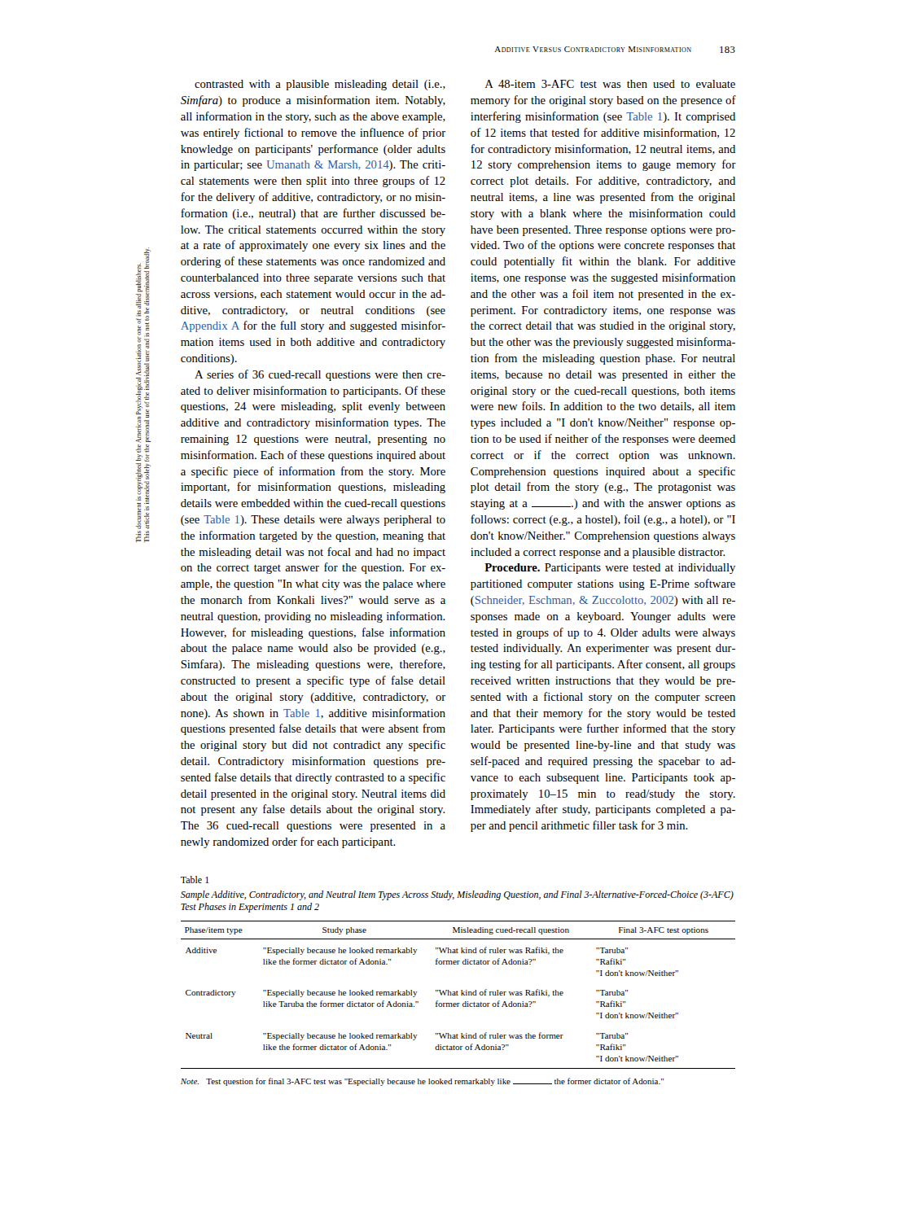This document is copyrighted by the American Psychological Association or one of its allied publishers.
This article is intended solely for the personal use of the individual user and is not to be disseminated broadly.
183 Additive Versus Contradictory Misinformation
contrasted with a plausible misleading detail (i.e., Simfara) to produce a misinformation item. Notably, all information in the story, such as the above example, was entirely fictional to remove the influence of prior knowledge on participants' performance (older adults in particular; see Umanath & Marsh, 2014). The critical statements were then split into three groups of 12 for the delivery of additive, contradictory, or no misinformation (i.e., neutral) that are further discussed below. The critical statements occurred within the story at a rate of approximately one every six lines and the ordering of these statements was once randomized and counterbalanced into three separate versions such that across versions, each statement would occur in the additive, contradictory, or neutral conditions (see Appendix A for the full story and suggested misinformation items used in both additive and contradictory conditions).
A series of 36 cued-recall questions were then created to deliver misinformation to participants. Of these questions, 24 were misleading, split evenly between additive and contradictory misinformation types. The remaining 12 questions were neutral, presenting no misinformation. Each of these questions inquired about a specific piece of information from the story. More important, for misinformation questions, misleading details were embedded within the cued-recall questions (see Table 1). These details were always peripheral to the information targeted by the question, meaning that the misleading detail was not focal and had no impact on the correct target answer for the question. For example, the question "In what city was the palace where the monarch from Konkali lives?" would serve as a neutral question, providing no misleading information. However, for misleading questions, false information about the palace name would also be provided (e.g., Simfara). The misleading questions were, therefore, constructed to present a specific type of false detail about the original story (additive, contradictory, or none). As shown in Table 1, additive misinformation questions presented false details that were absent from the original story but did not contradict any specific detail. Contradictory misinformation questions presented false details that directly contrasted to a specific detail presented in the original story. Neutral items did not present any false details about the original story. The 36 cued-recall questions were presented in a newly randomized order for each participant.
A 48-item 3-AFC test was then used to evaluate memory for the original story based on the presence of interfering misinformation (see Table 1). It comprised of 12 items that tested for additive misinformation, 12 for contradictory misinformation, 12 neutral items, and 12 story comprehension items to gauge memory for correct plot details. For additive, contradictory, and neutral items, a line was presented from the original story with a blank where the misinformation could have been presented. Three response options were provided. Two of the options were concrete responses that could potentially fit within the blank. For additive items, one response was the suggested misinformation and the other was a foil item not presented in the experiment. For contradictory items, one response was the correct detail that was studied in the original story, but the other was the previously suggested misinformation from the misleading question phase. For neutral items, because no detail was presented in either the original story or the cued-recall questions, both items were new foils. In addition to the two details, all item types included a "I don't know/Neither" response option to be used if neither of the responses were deemed correct or if the correct option was unknown. Comprehension questions inquired about a specific plot detail from the story (e.g., The protagonist was staying at a .) and with the answer options as follows: correct (e.g., a hostel), foil (e.g., a hotel), or "I don't know/Neither." Comprehension questions always included a correct response and a plausible distractor.
Procedure. Participants were tested at individually partitioned computer stations using E-Prime software (Schneider, Eschman, & Zuccolotto, 2002) with all responses made on a keyboard. Younger adults were tested in groups of up to 4. Older adults were always tested individually. An experimenter was present during testing for all participants. After consent, all groups received written instructions that they would be presented with a fictional story on the computer screen and that their memory for the story would be tested later. Participants were further informed that the story would be presented line-by-line and that study was self-paced and required pressing the spacebar to advance to each subsequent line. Participants took approximately 10–15 min to read/study the story. Immediately after study, participants completed a paper and pencil arithmetic filler task for 3 min.
Table 1
Sample Additive, Contradictory, and Neutral Item Types Across Study, Misleading Question, and Final 3-Alternative-Forced-Choice (3-AFC) Test Phases in Experiments 1 and 2
| Phase/item type | Study phase | Misleading cued-recall question | Final 3-AFC test options |
| --- | --- | --- | --- |
| Additive | "Especially because he looked remarkably like the former dictator of Adonia." | "What kind of ruler was Rafiki, the former dictator of Adonia?" | "Taruba" "Rafiki" "I don't know/Neither" |
| Contradictory | "Especially because he looked remarkably like Taruba the former dictator of Adonia." | "What kind of ruler was Rafiki, the former dictator of Adonia?" | "Taruba" "Rafiki" "I don't know/Neither" |
| Neutral | "Especially because he looked remarkably like the former dictator of Adonia." | "What kind of ruler was the former dictator of Adonia?" | "Taruba" "Rafiki" "I don't know/Neither" |
Note. Test question for final 3-AFC test was "Especially because he looked remarkably like the former dictator of Adonia."